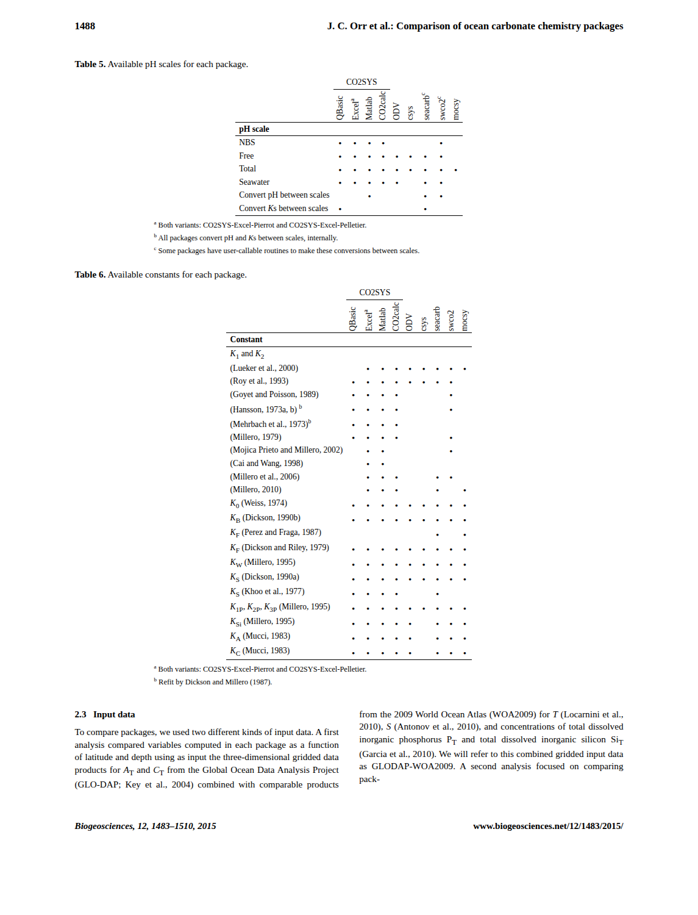1488 J. C. Orr et al.: Comparison of ocean carbonate chemistry packages
Table 5. Available pH scales for each package.
| | CO2SYS | |
| | QBasic | Excel a | Matlab | CO2calc | ODV | csys | seacarb c | swco2 c | mocsy |
| pH scale | | | | | | | | | |
| NBS | • | • | • | • | | | | • | |
| Free | • | • | • | • | • | • | • | • | |
| Total | • | • | • | • | • | • | • | • | • |
| Seawater | • | • | • | • | • | | • | • | |
| Convert pH between scales | | | • | | | | • | • | |
| Convert K s between scales | • | | | | | | • | | |
a Both variants: CO2SYS-Excel-Pierrot and CO2SYS-Excel-Pelletier.
b All packages convert pH and Ks between scales, internally.
c Some packages have user-callable routines to make these conversions between scales.
Table 6. Available constants for each package.
| | CO2SYS | |
| | QBasic | Excel a | Matlab | CO2calc | ODV | csys | seacarb | swco2 | mocsy |
| Constant | | | | | | | | | |
| K 1 and K 2 | | | | | | | | | |
| (Lueker et al., 2000) | | • | • | • | • | • | • | • | • |
| (Roy et al., 1993) | • | • | • | • | • | • | • | • | |
| (Goyet and Poisson, 1989) | • | • | • | • | | | | • | |
| (Hansson, 1973a, b) b | • | • | • | • | | | | • | |
| (Mehrbach et al., 1973) b | • | • | • | • | | | | | |
| (Millero, 1979) | • | • | • | • | | | | • | |
| (Mojica Prieto and Millero, 2002) | | • | • | | | | | • | |
| (Cai and Wang, 1998) | | • | • | | | | | | |
| (Millero et al., 2006) | | • | • | • | | | • | • | |
| (Millero, 2010) | | • | • | • | | | • | | • |
| K 0 (Weiss, 1974) | • | • | • | • | • | • | • | • | • |
| K B (Dickson, 1990b) | • | • | • | • | • | • | • | • | • |
| K F (Perez and Fraga, 1987) | | | | | | | • | | • |
| K F (Dickson and Riley, 1979) | • | • | • | • | • | • | • | • | • |
| K W (Millero, 1995) | • | • | • | • | • | • | • | • | • |
| K S (Dickson, 1990a) | • | • | • | • | • | • | • | • | • |
| K S (Khoo et al., 1977) | • | • | • | • | | | • | | |
| K 1P , K 2P , K 3P (Millero, 1995) | • | • | • | • | • | • | • | • | • |
| K Si (Millero, 1995) | • | • | • | • | • | | • | • | • |
| K A (Mucci, 1983) | • | • | • | • | • | | • | • | • |
| K C (Mucci, 1983) | • | • | • | • | • | | • | • | • |
a Both variants: CO2SYS-Excel-Pierrot and CO2SYS-Excel-Pelletier.
b Refit by Dickson and Millero (1987).
2.3 Input data
To compare packages, we used two different kinds of input data. A first analysis compared variables computed in each package as a function of latitude and depth using as input the three-dimensional gridded data products for AT and CT from the Global Ocean Data Analysis Project (GLO-DAP; Key et al., 2004) combined with comparable products from the 2009 World Ocean Atlas (WOA2009) for T (Locarnini et al., 2010), S (Antonov et al., 2010), and concentrations of total dissolved inorganic phosphorus PT and total dissolved inorganic silicon SiT (Garcia et al., 2010). We will refer to this combined gridded input data as GLODAP-WOA2009. A second analysis focused on comparing pack-
Biogeosciences, 12, 1483–1510, 2015 www.biogeosciences.net/12/1483/2015/